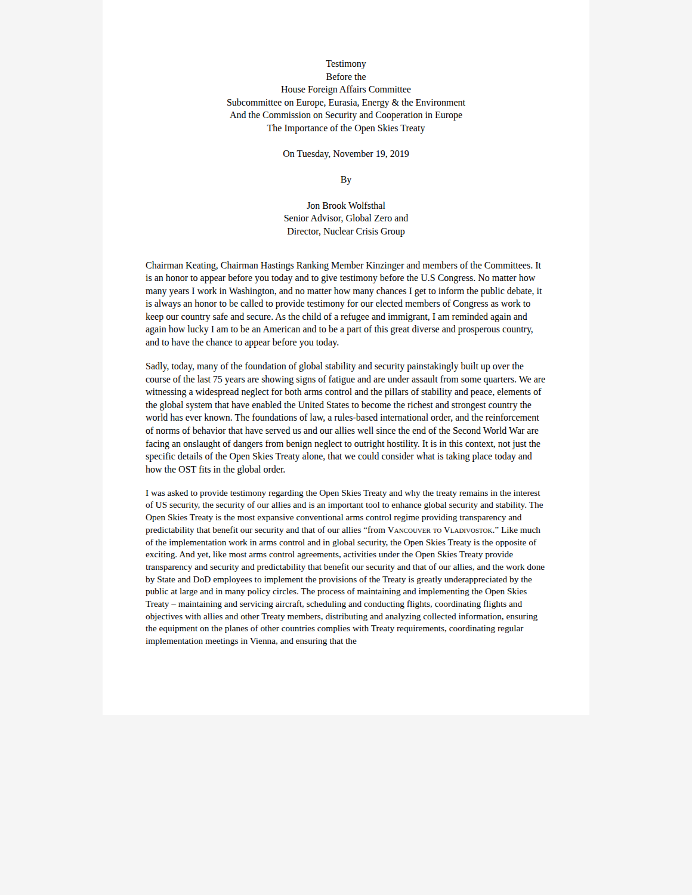Testimony
Before the
House Foreign Affairs Committee
Subcommittee on Europe, Eurasia, Energy & the Environment
And the Commission on Security and Cooperation in Europe
The Importance of the Open Skies Treaty
On Tuesday, November 19, 2019
By
Jon Brook Wolfsthal
Senior Advisor, Global Zero and
Director, Nuclear Crisis Group
Chairman Keating, Chairman Hastings Ranking Member Kinzinger and members of the Committees. It is an honor to appear before you today and to give testimony before the U.S Congress. No matter how many years I work in Washington, and no matter how many chances I get to inform the public debate, it is always an honor to be called to provide testimony for our elected members of Congress as work to keep our country safe and secure. As the child of a refugee and immigrant, I am reminded again and again how lucky I am to be an American and to be a part of this great diverse and prosperous country, and to have the chance to appear before you today.
Sadly, today, many of the foundation of global stability and security painstakingly built up over the course of the last 75 years are showing signs of fatigue and are under assault from some quarters. We are witnessing a widespread neglect for both arms control and the pillars of stability and peace, elements of the global system that have enabled the United States to become the richest and strongest country the world has ever known. The foundations of law, a rules-based international order, and the reinforcement of norms of behavior that have served us and our allies well since the end of the Second World War are facing an onslaught of dangers from benign neglect to outright hostility. It is in this context, not just the specific details of the Open Skies Treaty alone, that we could consider what is taking place today and how the OST fits in the global order.
I was asked to provide testimony regarding the Open Skies Treaty and why the treaty remains in the interest of US security, the security of our allies and is an important tool to enhance global security and stability. The Open Skies Treaty is the most expansive conventional arms control regime providing transparency and predictability that benefit our security and that of our allies “from Vancouver to Vladivostok.” Like much of the implementation work in arms control and in global security, the Open Skies Treaty is the opposite of exciting. And yet, like most arms control agreements, activities under the Open Skies Treaty provide transparency and security and predictability that benefit our security and that of our allies, and the work done by State and DoD employees to implement the provisions of the Treaty is greatly underappreciated by the public at large and in many policy circles. The process of maintaining and implementing the Open Skies Treaty – maintaining and servicing aircraft, scheduling and conducting flights, coordinating flights and objectives with allies and other Treaty members, distributing and analyzing collected information, ensuring the equipment on the planes of other countries complies with Treaty requirements, coordinating regular implementation meetings in Vienna, and ensuring that the